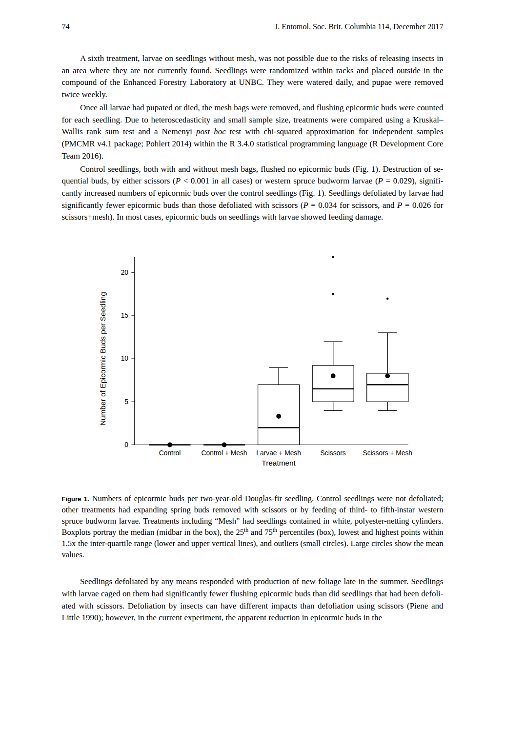74 J. Entomol. Soc. Brit. Columbia 114, December 2017
A sixth treatment, larvae on seedlings without mesh, was not possible due to the risks of releasing insects in an area where they are not currently found. Seedlings were randomized within racks and placed outside in the compound of the Enhanced Forestry Laboratory at UNBC. They were watered daily, and pupae were removed twice weekly.
Once all larvae had pupated or died, the mesh bags were removed, and flushing epicormic buds were counted for each seedling. Due to heteroscedasticity and small sample size, treatments were compared using a Kruskal–Wallis rank sum test and a Nemenyi post hoc test with chi-squared approximation for independent samples (PMCMR v4.1 package; Pohlert 2014) within the R 3.4.0 statistical programming language (R Development Core Team 2016).
Control seedlings, both with and without mesh bags, flushed no epicormic buds (Fig. 1). Destruction of sequential buds, by either scissors (P < 0.001 in all cases) or western spruce budworm larvae (P = 0.029), significantly increased numbers of epicormic buds over the control seedlings (Fig. 1). Seedlings defoliated by larvae had significantly fewer epicormic buds than those defoliated with scissors (P = 0.034 for scissors, and P = 0.026 for scissors+mesh). In most cases, epicormic buds on seedlings with larvae showed feeding damage.
y scale: 0 -> 392 ; 20 -> 60 => px per unit = 16.6 0 5 10 15 20 Number of Epicormic Buds per Seedling Group 1: Control (center x=160) Control Control + Mesh Larvae + Mesh Scissors Scissors + Mesh Treatment
Figure 1. Numbers of epicormic buds per two-year-old Douglas-fir seedling. Control seedlings were not defoliated; other treatments had expanding spring buds removed with scissors or by feeding of third- to fifth-instar western spruce budworm larvae. Treatments including “Mesh” had seedlings contained in white, polyester-netting cylinders. Boxplots portray the median (midbar in the box), the 25th and 75th percentiles (box), lowest and highest points within 1.5x the inter-quartile range (lower and upper vertical lines), and outliers (small circles). Large circles show the mean values.
Seedlings defoliated by any means responded with production of new foliage late in the summer. Seedlings with larvae caged on them had significantly fewer flushing epicormic buds than did seedlings that had been defoliated with scissors. Defoliation by insects can have different impacts than defoliation using scissors (Piene and Little 1990); however, in the current experiment, the apparent reduction in epicormic buds in the